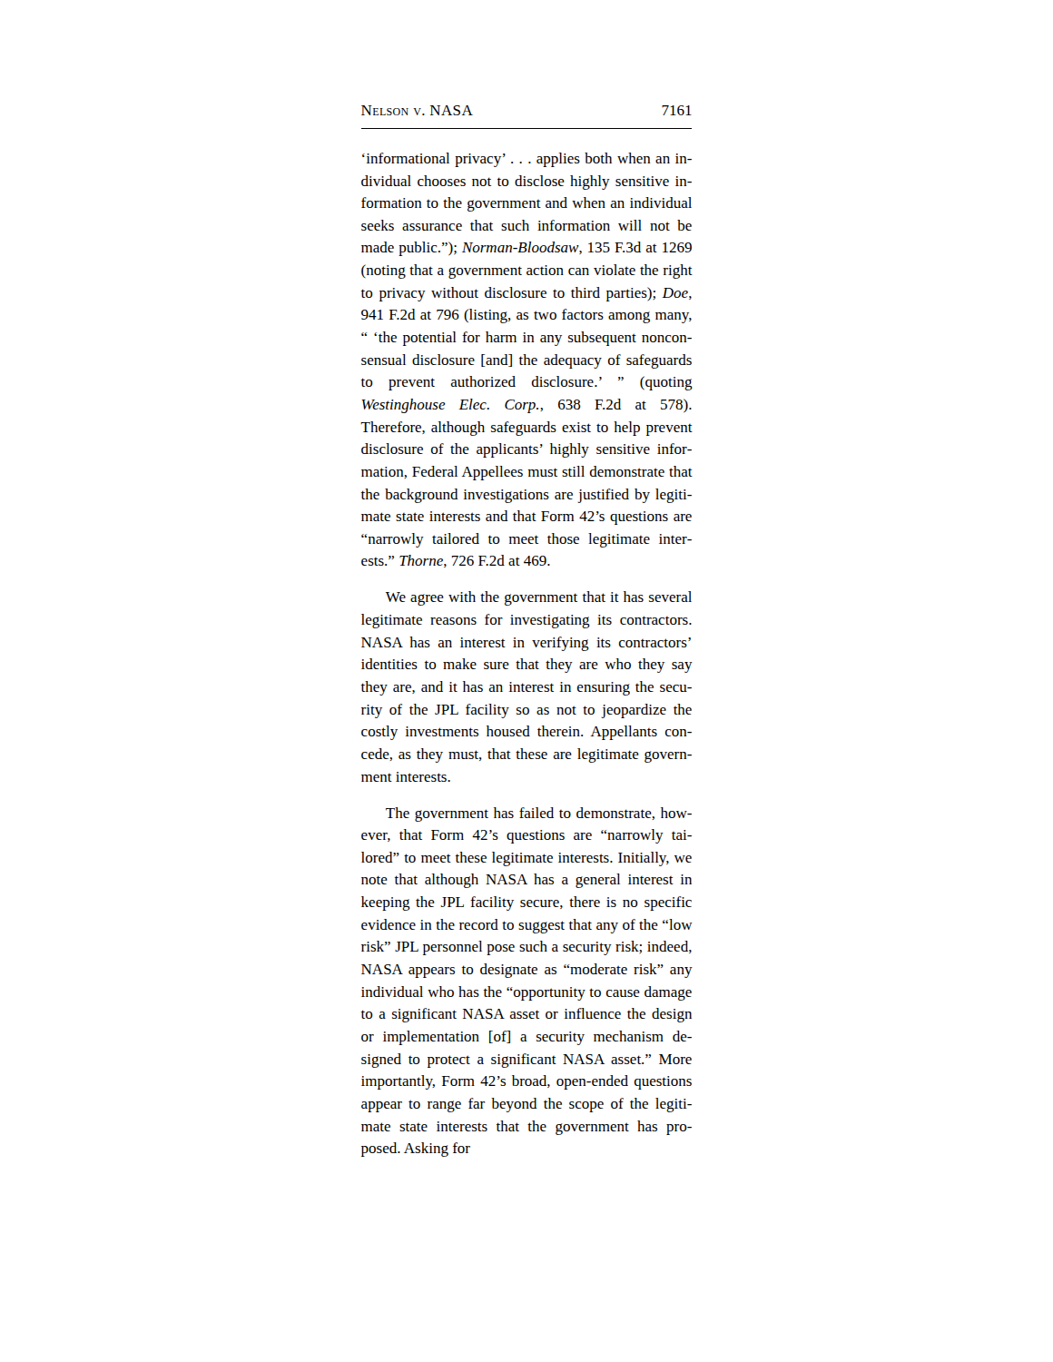Nelson v. NASA 7161
‘informational privacy’ . . . applies both when an individual chooses not to disclose highly sensitive information to the government and when an individual seeks assurance that such information will not be made public.”); Norman-Bloodsaw, 135 F.3d at 1269 (noting that a government action can violate the right to privacy without disclosure to third parties); Doe, 941 F.2d at 796 (listing, as two factors among many, “ ‘the potential for harm in any subsequent nonconsensual disclosure [and] the adequacy of safeguards to prevent authorized disclosure.’ ” (quoting Westinghouse Elec. Corp., 638 F.2d at 578). Therefore, although safeguards exist to help prevent disclosure of the applicants’ highly sensitive information, Federal Appellees must still demonstrate that the background investigations are justified by legitimate state interests and that Form 42’s questions are “narrowly tailored to meet those legitimate interests.” Thorne, 726 F.2d at 469.
We agree with the government that it has several legitimate reasons for investigating its contractors. NASA has an interest in verifying its contractors’ identities to make sure that they are who they say they are, and it has an interest in ensuring the security of the JPL facility so as not to jeopardize the costly investments housed therein. Appellants concede, as they must, that these are legitimate government interests.
The government has failed to demonstrate, however, that Form 42’s questions are “narrowly tailored” to meet these legitimate interests. Initially, we note that although NASA has a general interest in keeping the JPL facility secure, there is no specific evidence in the record to suggest that any of the “low risk” JPL personnel pose such a security risk; indeed, NASA appears to designate as “moderate risk” any individual who has the “opportunity to cause damage to a significant NASA asset or influence the design or implementation [of] a security mechanism designed to protect a significant NASA asset.” More importantly, Form 42’s broad, open-ended questions appear to range far beyond the scope of the legitimate state interests that the government has proposed. Asking for